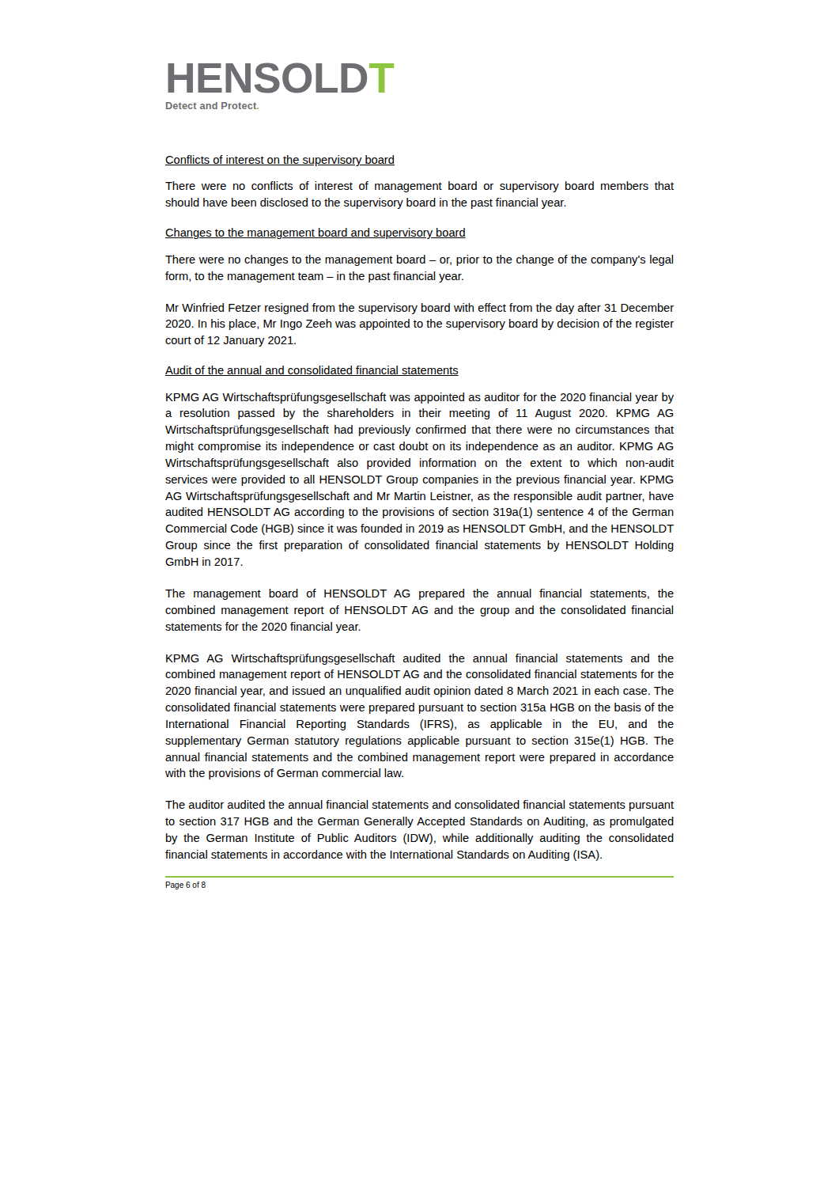HENSOLDT
Detect and Protect.
Conflicts of interest on the supervisory board
There were no conflicts of interest of management board or supervisory board members that should have been disclosed to the supervisory board in the past financial year.
Changes to the management board and supervisory board
There were no changes to the management board – or, prior to the change of the company's legal form, to the management team – in the past financial year.
Mr Winfried Fetzer resigned from the supervisory board with effect from the day after 31 December 2020. In his place, Mr Ingo Zeeh was appointed to the supervisory board by decision of the register court of 12 January 2021.
Audit of the annual and consolidated financial statements
KPMG AG Wirtschaftsprüfungsgesellschaft was appointed as auditor for the 2020 financial year by a resolution passed by the shareholders in their meeting of 11 August 2020. KPMG AG Wirtschaftsprüfungsgesellschaft had previously confirmed that there were no circumstances that might compromise its independence or cast doubt on its independence as an auditor. KPMG AG Wirtschaftsprüfungsgesellschaft also provided information on the extent to which non-audit services were provided to all HENSOLDT Group companies in the previous financial year. KPMG AG Wirtschaftsprüfungsgesellschaft and Mr Martin Leistner, as the responsible audit partner, have audited HENSOLDT AG according to the provisions of section 319a(1) sentence 4 of the German Commercial Code (HGB) since it was founded in 2019 as HENSOLDT GmbH, and the HENSOLDT Group since the first preparation of consolidated financial statements by HENSOLDT Holding GmbH in 2017.
The management board of HENSOLDT AG prepared the annual financial statements, the combined management report of HENSOLDT AG and the group and the consolidated financial statements for the 2020 financial year.
KPMG AG Wirtschaftsprüfungsgesellschaft audited the annual financial statements and the combined management report of HENSOLDT AG and the consolidated financial statements for the 2020 financial year, and issued an unqualified audit opinion dated 8 March 2021 in each case. The consolidated financial statements were prepared pursuant to section 315a HGB on the basis of the International Financial Reporting Standards (IFRS), as applicable in the EU, and the supplementary German statutory regulations applicable pursuant to section 315e(1) HGB. The annual financial statements and the combined management report were prepared in accordance with the provisions of German commercial law.
The auditor audited the annual financial statements and consolidated financial statements pursuant to section 317 HGB and the German Generally Accepted Standards on Auditing, as promulgated by the German Institute of Public Auditors (IDW), while additionally auditing the consolidated financial statements in accordance with the International Standards on Auditing (ISA).
Page 6 of 8